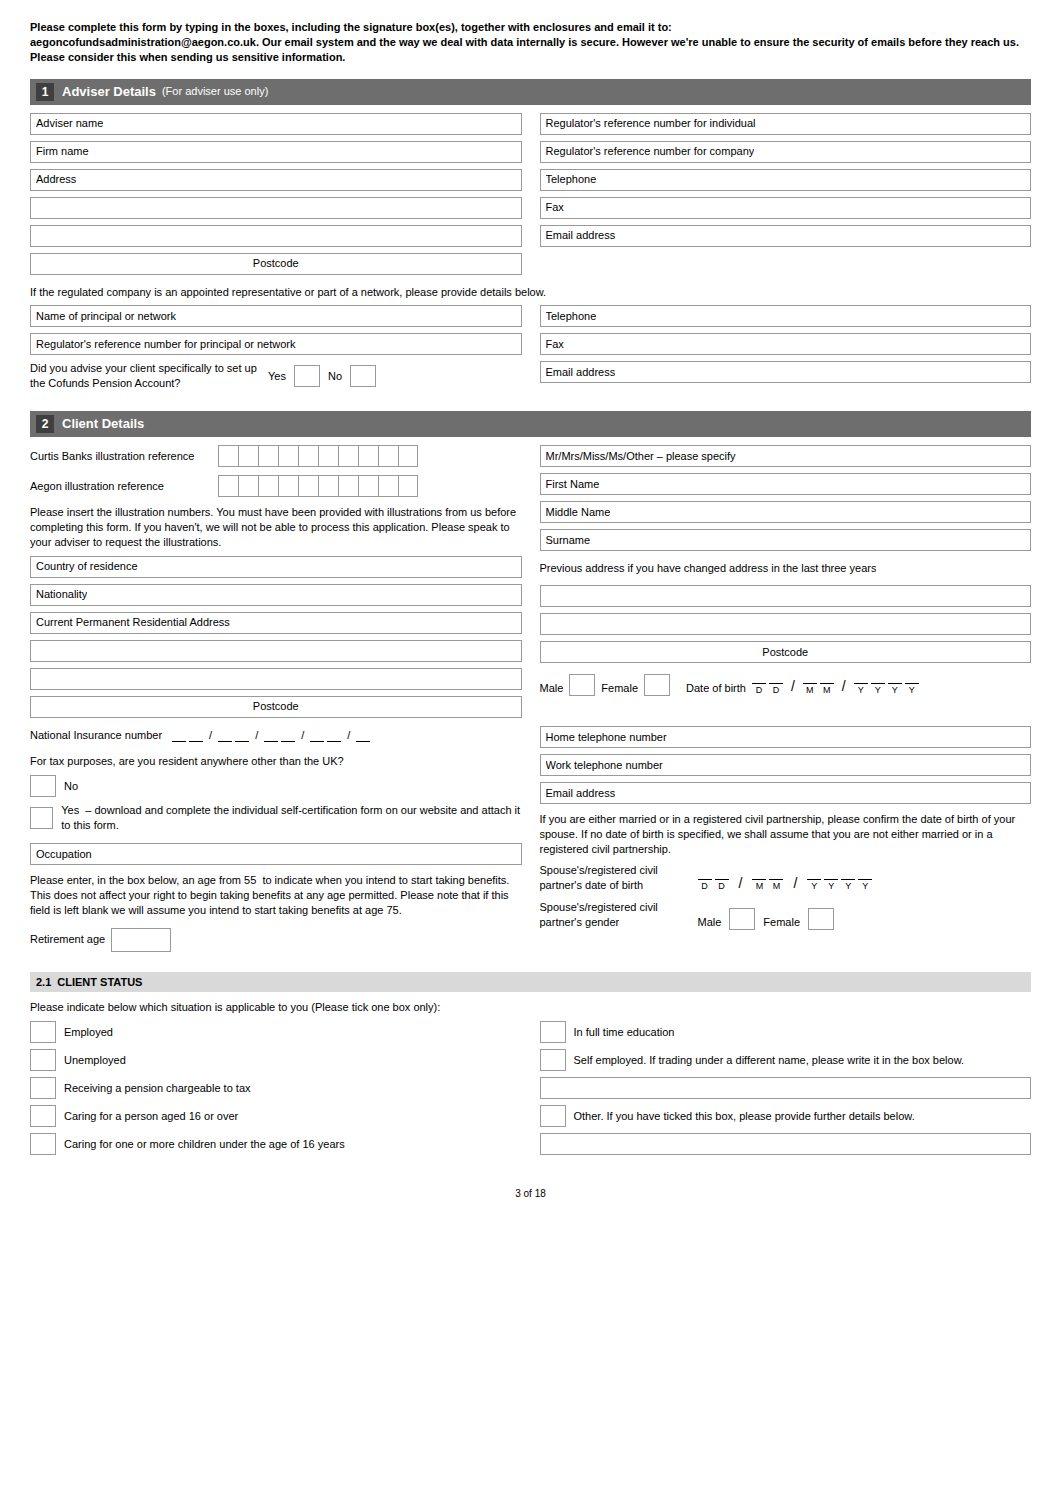Please complete this form by typing in the boxes, including the signature box(es), together with enclosures and email it to:
aegoncofundsadministration@aegon.co.uk. Our email system and the way we deal with data internally is secure. However we're unable to ensure the security of emails before they reach us. Please consider this when sending us sensitive information.
1 Adviser Details (For adviser use only)
Adviser name
Firm name
Address
Postcode
Regulator's reference number for individual
Regulator's reference number for company
Telephone
Fax
Email address
If the regulated company is an appointed representative or part of a network, please provide details below.
Name of principal or network
Regulator's reference number for principal or network
Did you advise your client specifically to set up the Cofunds Pension Account? Yes No
Telephone
Fax
Email address
2 Client Details
Curtis Banks illustration reference
Aegon illustration reference
Please insert the illustration numbers. You must have been provided with illustrations from us before completing this form. If you haven't, we will not be able to process this application. Please speak to your adviser to request the illustrations.
Country of residence
Nationality
Current Permanent Residential Address
Postcode
National Insurance number / / / /
For tax purposes, are you resident anywhere other than the UK?
No
Yes – download and complete the individual self-certification form on our website and attach it to this form.
Occupation
Please enter, in the box below, an age from 55 to indicate when you intend to start taking benefits. This does not affect your right to begin taking benefits at any age permitted. Please note that if this field is left blank we will assume you intend to start taking benefits at age 75.
Retirement age
Mr/Mrs/Miss/Ms/Other – please specify
First Name
Middle Name
Surname
Previous address if you have changed address in the last three years
Postcode
Male Female Date of birth DD / MM / YYYY
Home telephone number
Work telephone number
Email address
If you are either married or in a registered civil partnership, please confirm the date of birth of your spouse. If no date of birth is specified, we shall assume that you are not either married or in a registered civil partnership.
Spouse's/registered civil partner's date of birth DD / MM / YYYY
Spouse's/registered civil partner's gender Male Female
2.1 CLIENT STATUS
Please indicate below which situation is applicable to you (Please tick one box only):
Employed
Unemployed
Receiving a pension chargeable to tax
Caring for a person aged 16 or over
Caring for one or more children under the age of 16 years
In full time education
Self employed. If trading under a different name, please write it in the box below.
Other. If you have ticked this box, please provide further details below.
3 of 18